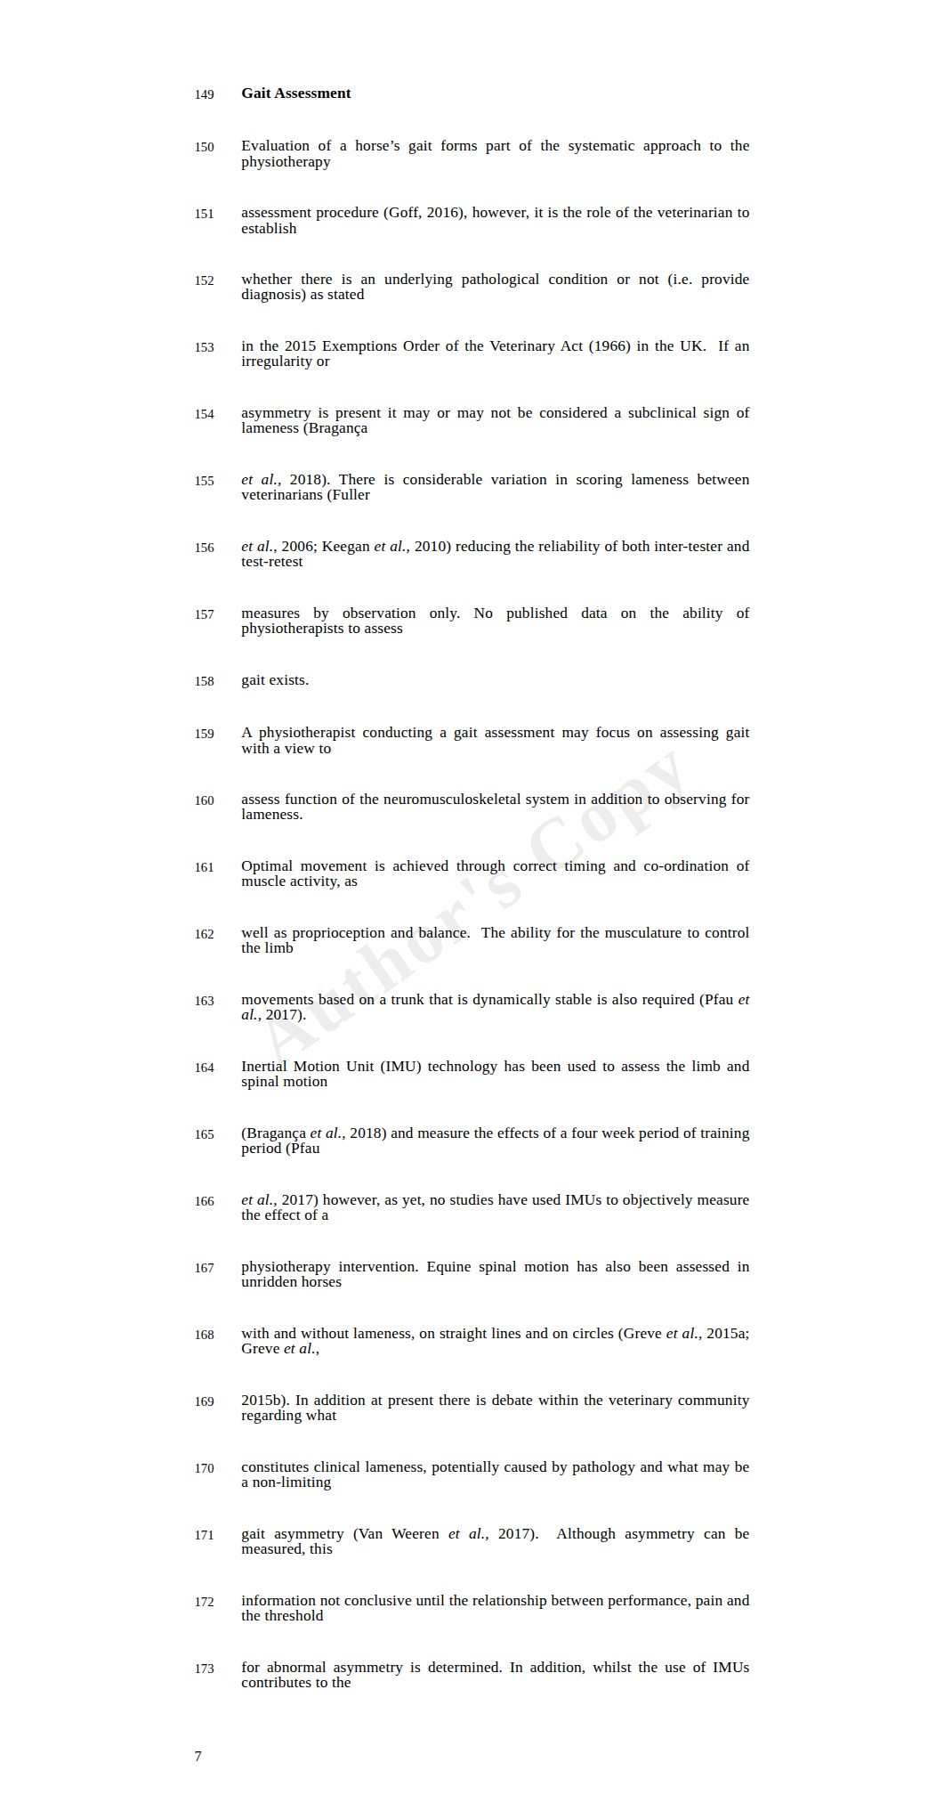Author's Copy
149
Gait Assessment
150
Evaluation of a horse’s gait forms part of the systematic approach to the physiotherapy
151
assessment procedure (Goff, 2016), however, it is the role of the veterinarian to establish
152
whether there is an underlying pathological condition or not (i.e. provide diagnosis) as stated
153
in the 2015 Exemptions Order of the Veterinary Act (1966) in the UK. If an irregularity or
154
asymmetry is present it may or may not be considered a subclinical sign of lameness (Bragança
155
et al., 2018). There is considerable variation in scoring lameness between veterinarians (Fuller
156
et al., 2006; Keegan et al., 2010) reducing the reliability of both inter-tester and test-retest
157
measures by observation only. No published data on the ability of physiotherapists to assess
158
gait exists.
159
A physiotherapist conducting a gait assessment may focus on assessing gait with a view to
160
assess function of the neuromusculoskeletal system in addition to observing for lameness.
161
Optimal movement is achieved through correct timing and co-ordination of muscle activity, as
162
well as proprioception and balance. The ability for the musculature to control the limb
163
movements based on a trunk that is dynamically stable is also required (Pfau et al., 2017).
164
Inertial Motion Unit (IMU) technology has been used to assess the limb and spinal motion
165
(Bragança et al., 2018) and measure the effects of a four week period of training period (Pfau
166
et al., 2017) however, as yet, no studies have used IMUs to objectively measure the effect of a
167
physiotherapy intervention. Equine spinal motion has also been assessed in unridden horses
168
with and without lameness, on straight lines and on circles (Greve et al., 2015a; Greve et al.,
169
2015b). In addition at present there is debate within the veterinary community regarding what
170
constitutes clinical lameness, potentially caused by pathology and what may be a non-limiting
171
gait asymmetry (Van Weeren et al., 2017). Although asymmetry can be measured, this
172
information not conclusive until the relationship between performance, pain and the threshold
173
for abnormal asymmetry is determined. In addition, whilst the use of IMUs contributes to the
7